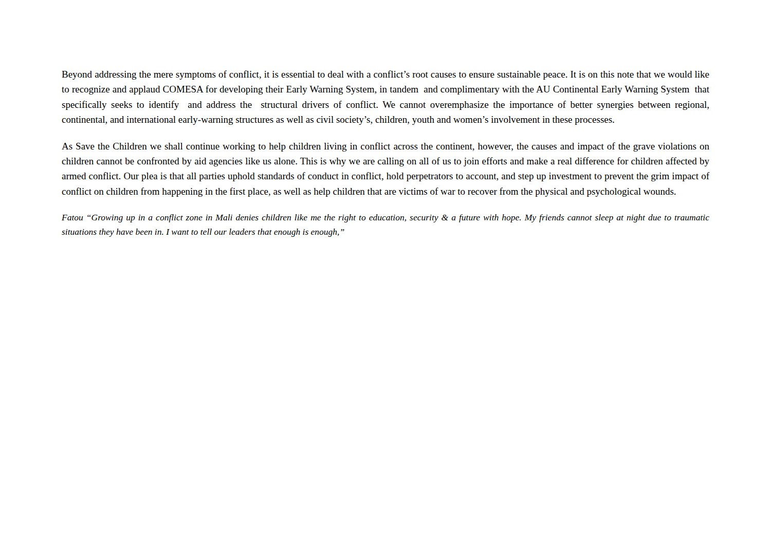Beyond addressing the mere symptoms of conflict, it is essential to deal with a conflict’s root causes to ensure sustainable peace. It is on this note that we would like to recognize and applaud COMESA for developing their Early Warning System, in tandem and complimentary with the AU Continental Early Warning System that specifically seeks to identify and address the structural drivers of conflict. We cannot overemphasize the importance of better synergies between regional, continental, and international early-warning structures as well as civil society’s, children, youth and women’s involvement in these processes.
As Save the Children we shall continue working to help children living in conflict across the continent, however, the causes and impact of the grave violations on children cannot be confronted by aid agencies like us alone. This is why we are calling on all of us to join efforts and make a real difference for children affected by armed conflict. Our plea is that all parties uphold standards of conduct in conflict, hold perpetrators to account, and step up investment to prevent the grim impact of conflict on children from happening in the first place, as well as help children that are victims of war to recover from the physical and psychological wounds.
Fatou “Growing up in a conflict zone in Mali denies children like me the right to education, security & a future with hope. My friends cannot sleep at night due to traumatic situations they have been in. I want to tell our leaders that enough is enough,”